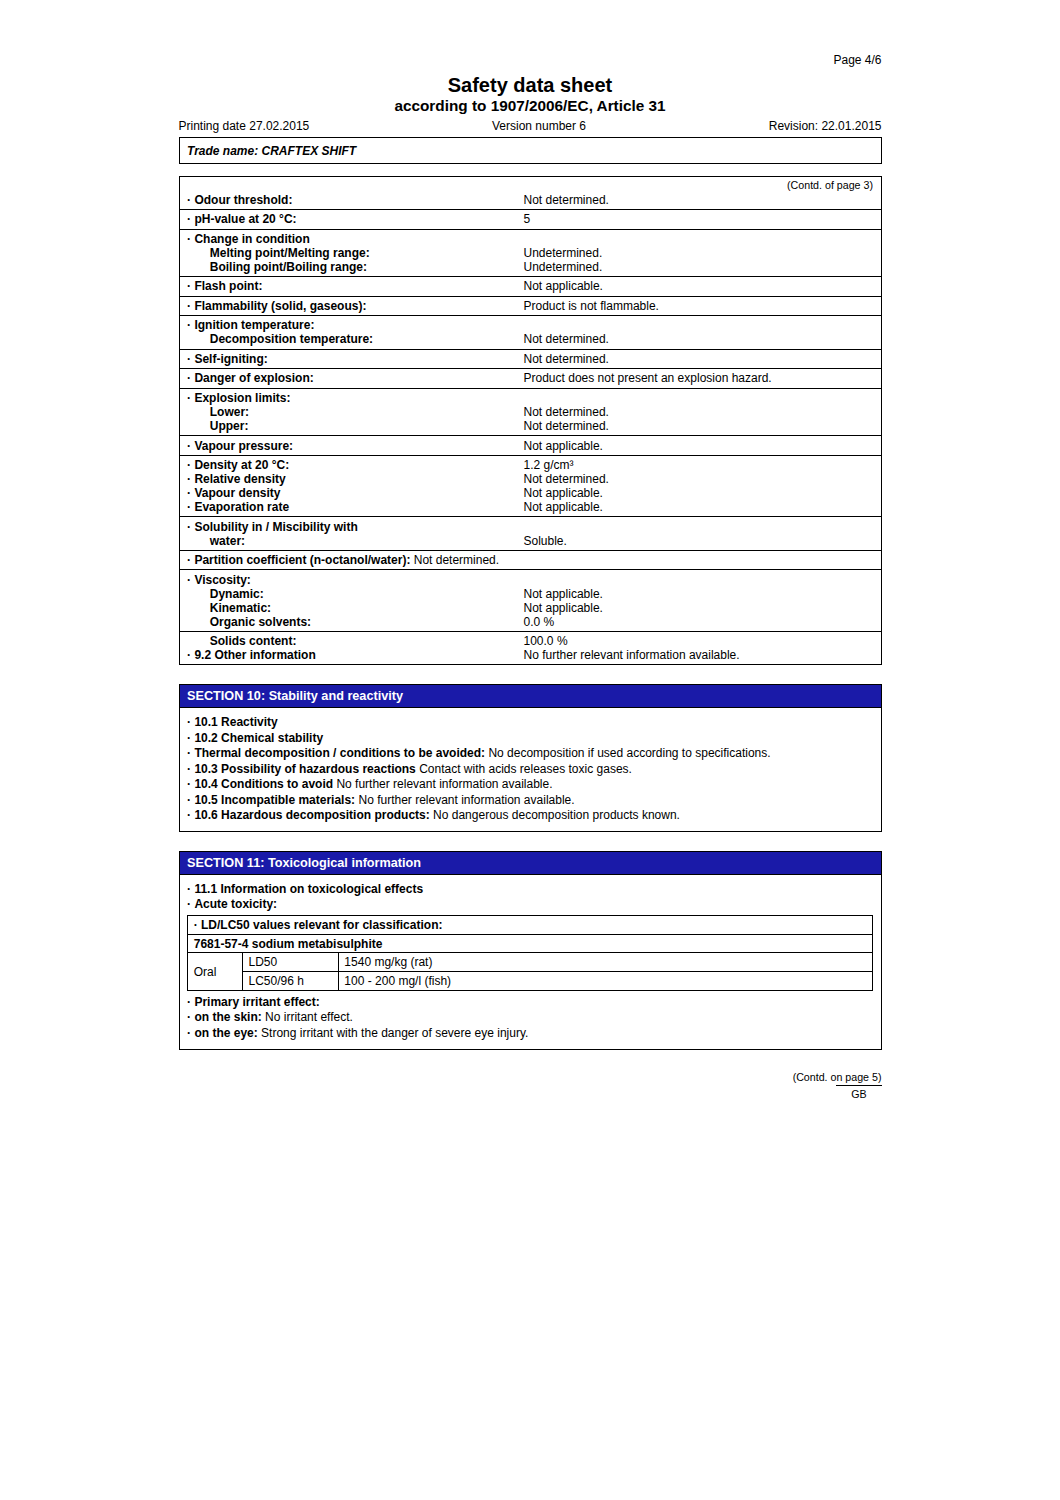Page 4/6
Safety data sheet
according to 1907/2006/EC, Article 31
Printing date 27.02.2015
Version number 6
Revision: 22.01.2015
Trade name: CRAFTEX SHIFT
(Contd. of page 3)
| · Odour threshold: | Not determined. |
| · pH-value at 20 °C: | 5 |
| · Change in condition Melting point/Melting range: Boiling point/Boiling range: | Undetermined. Undetermined. |
| · Flash point: | Not applicable. |
| · Flammability (solid, gaseous): | Product is not flammable. |
| · Ignition temperature: Decomposition temperature: | Not determined. |
| · Self-igniting: | Not determined. |
| · Danger of explosion: | Product does not present an explosion hazard. |
| · Explosion limits: Lower: Upper: | Not determined. Not determined. |
| · Vapour pressure: | Not applicable. |
| · Density at 20 °C: · Relative density · Vapour density · Evaporation rate | 1.2 g/cm³ Not determined. Not applicable. Not applicable. |
| · Solubility in / Miscibility with water: | Soluble. |
| · Partition coefficient (n-octanol/water): Not determined. |
| · Viscosity: Dynamic: Kinematic: Organic solvents: | Not applicable. Not applicable. 0.0 % |
| Solids content: · 9.2 Other information | 100.0 % No further relevant information available. |
SECTION 10: Stability and reactivity
· 10.1 Reactivity
· 10.2 Chemical stability
· Thermal decomposition / conditions to be avoided: No decomposition if used according to specifications.
· 10.3 Possibility of hazardous reactions Contact with acids releases toxic gases.
· 10.4 Conditions to avoid No further relevant information available.
· 10.5 Incompatible materials: No further relevant information available.
· 10.6 Hazardous decomposition products: No dangerous decomposition products known.
SECTION 11: Toxicological information
· 11.1 Information on toxicological effects
· Acute toxicity:
| · LD/LC50 values relevant for classification: |
| 7681-57-4 sodium metabisulphite |
| Oral | LD50 | 1540 mg/kg (rat) |
| LC50/96 h | 100 - 200 mg/l (fish) |
· Primary irritant effect:
· on the skin: No irritant effect.
· on the eye: Strong irritant with the danger of severe eye injury.
(Contd. on page 5)
GB